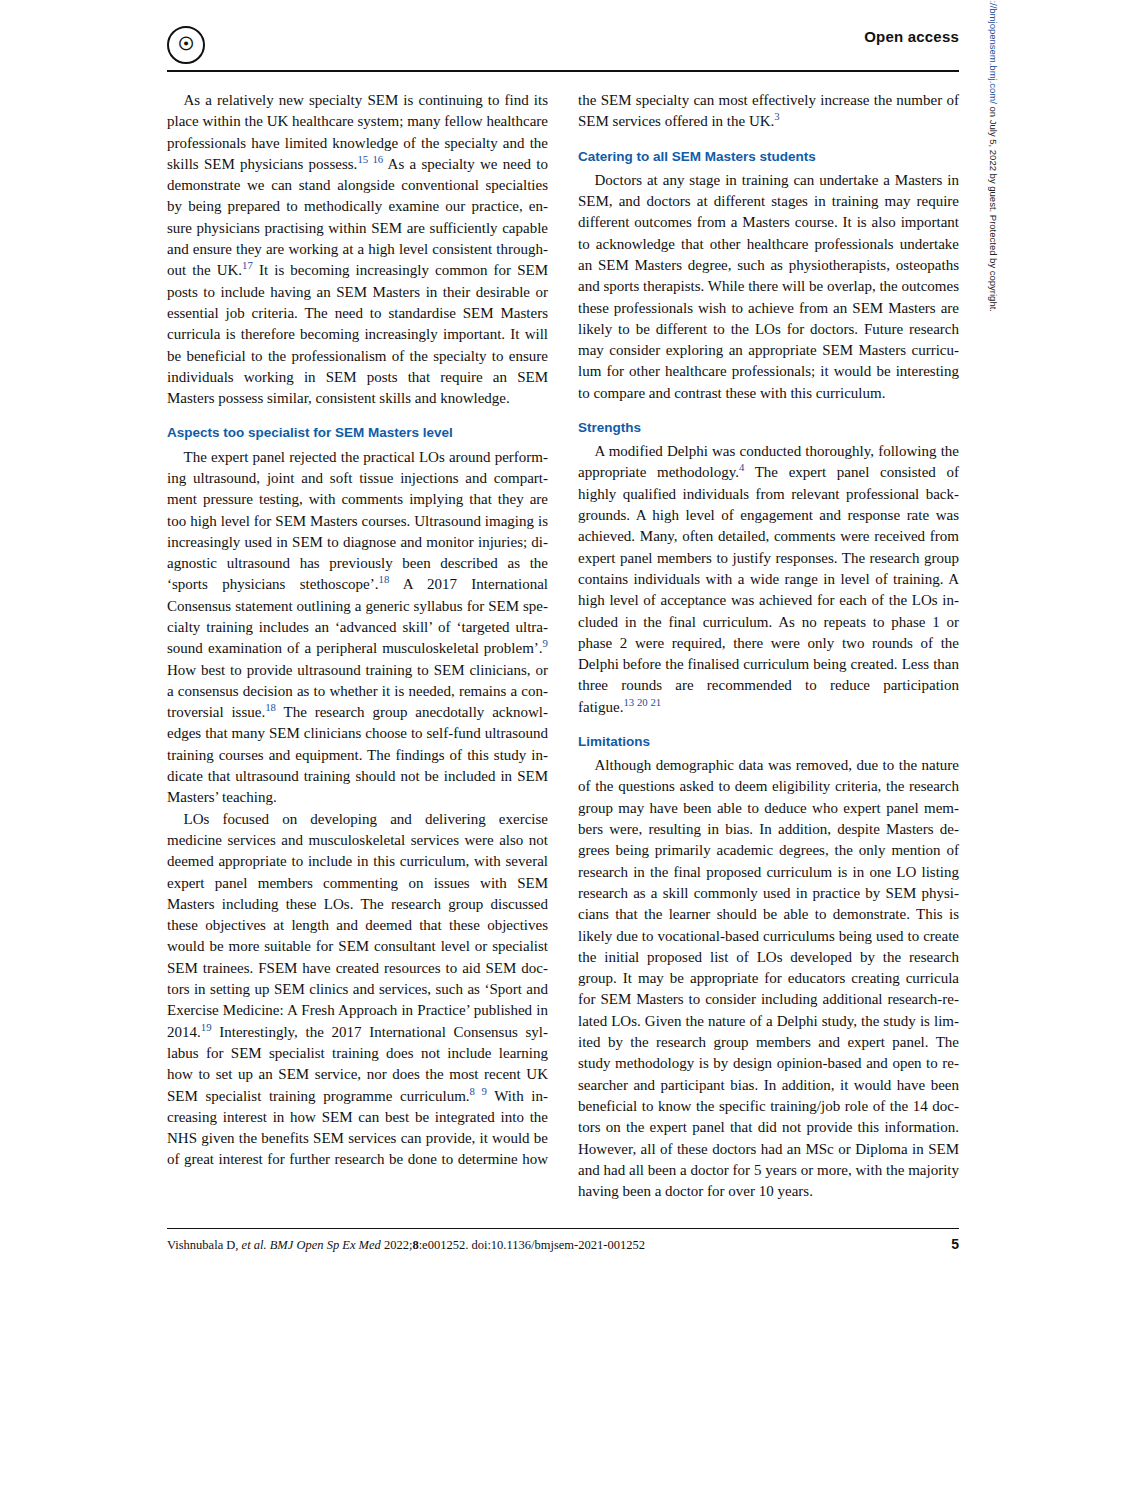BMJ Open Sport Exerc Med: first published as 10.1136/bmjsem-2021-001252 on 8 April 2022. Downloaded from http://bmjopensem.bmj.com/ on July 5, 2022 by guest. Protected by copyright.
☉
Open access
As a relatively new specialty SEM is continuing to find its place within the UK healthcare system; many fellow healthcare professionals have limited knowledge of the specialty and the skills SEM physicians possess.15 16 As a specialty we need to demonstrate we can stand alongside conventional specialties by being prepared to methodically examine our practice, ensure physicians practising within SEM are sufficiently capable and ensure they are working at a high level consistent throughout the UK.17 It is becoming increasingly common for SEM posts to include having an SEM Masters in their desirable or essential job criteria. The need to standardise SEM Masters curricula is therefore becoming increasingly important. It will be beneficial to the professionalism of the specialty to ensure individuals working in SEM posts that require an SEM Masters possess similar, consistent skills and knowledge.
Aspects too specialist for SEM Masters level
The expert panel rejected the practical LOs around performing ultrasound, joint and soft tissue injections and compartment pressure testing, with comments implying that they are too high level for SEM Masters courses. Ultrasound imaging is increasingly used in SEM to diagnose and monitor injuries; diagnostic ultrasound has previously been described as the ‘sports physicians stethoscope’.18 A 2017 International Consensus statement outlining a generic syllabus for SEM specialty training includes an ‘advanced skill’ of ‘targeted ultrasound examination of a peripheral musculoskeletal problem’.9 How best to provide ultrasound training to SEM clinicians, or a consensus decision as to whether it is needed, remains a controversial issue.18 The research group anecdotally acknowledges that many SEM clinicians choose to self-fund ultrasound training courses and equipment. The findings of this study indicate that ultrasound training should not be included in SEM Masters’ teaching.
LOs focused on developing and delivering exercise medicine services and musculoskeletal services were also not deemed appropriate to include in this curriculum, with several expert panel members commenting on issues with SEM Masters including these LOs. The research group discussed these objectives at length and deemed that these objectives would be more suitable for SEM consultant level or specialist SEM trainees. FSEM have created resources to aid SEM doctors in setting up SEM clinics and services, such as ‘Sport and Exercise Medicine: A Fresh Approach in Practice’ published in 2014.19 Interestingly, the 2017 International Consensus syllabus for SEM specialist training does not include learning how to set up an SEM service, nor does the most recent UK SEM specialist training programme curriculum.8 9 With increasing interest in how SEM can best be integrated into the NHS given the benefits SEM services can provide, it would be of great interest for further research be done to determine how the SEM specialty can most effectively increase the number of SEM services offered in the UK.3
Catering to all SEM Masters students
Doctors at any stage in training can undertake a Masters in SEM, and doctors at different stages in training may require different outcomes from a Masters course. It is also important to acknowledge that other healthcare professionals undertake an SEM Masters degree, such as physiotherapists, osteopaths and sports therapists. While there will be overlap, the outcomes these professionals wish to achieve from an SEM Masters are likely to be different to the LOs for doctors. Future research may consider exploring an appropriate SEM Masters curriculum for other healthcare professionals; it would be interesting to compare and contrast these with this curriculum.
Strengths
A modified Delphi was conducted thoroughly, following the appropriate methodology.4 The expert panel consisted of highly qualified individuals from relevant professional backgrounds. A high level of engagement and response rate was achieved. Many, often detailed, comments were received from expert panel members to justify responses. The research group contains individuals with a wide range in level of training. A high level of acceptance was achieved for each of the LOs included in the final curriculum. As no repeats to phase 1 or phase 2 were required, there were only two rounds of the Delphi before the finalised curriculum being created. Less than three rounds are recommended to reduce participation fatigue.13 20 21
Limitations
Although demographic data was removed, due to the nature of the questions asked to deem eligibility criteria, the research group may have been able to deduce who expert panel members were, resulting in bias. In addition, despite Masters degrees being primarily academic degrees, the only mention of research in the final proposed curriculum is in one LO listing research as a skill commonly used in practice by SEM physicians that the learner should be able to demonstrate. This is likely due to vocational-based curriculums being used to create the initial proposed list of LOs developed by the research group. It may be appropriate for educators creating curricula for SEM Masters to consider including additional research-related LOs. Given the nature of a Delphi study, the study is limited by the research group members and expert panel. The study methodology is by design opinion-based and open to researcher and participant bias. In addition, it would have been beneficial to know the specific training/job role of the 14 doctors on the expert panel that did not provide this information. However, all of these doctors had an MSc or Diploma in SEM and had all been a doctor for 5 years or more, with the majority having been a doctor for over 10 years.
Vishnubala D, et al. BMJ Open Sp Ex Med 2022;8:e001252. doi:10.1136/bmjsem-2021-001252
5